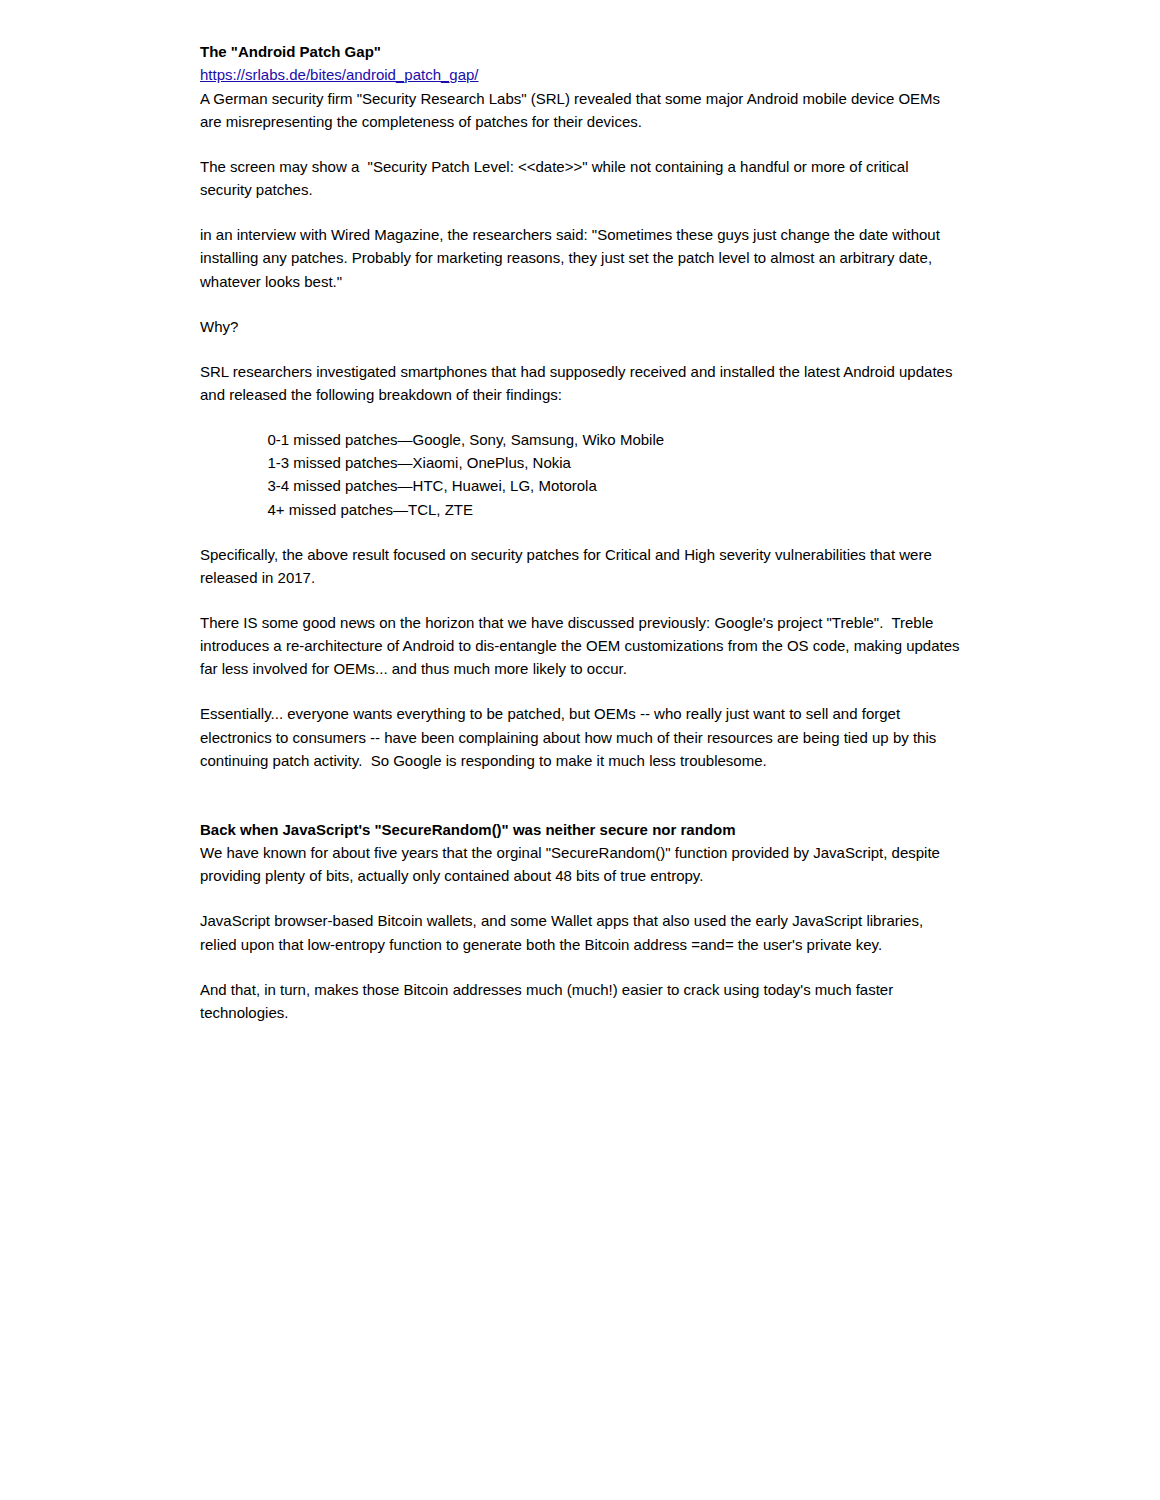The "Android Patch Gap"
https://srlabs.de/bites/android_patch_gap/
A German security firm "Security Research Labs" (SRL) revealed that some major Android mobile device OEMs are misrepresenting the completeness of patches for their devices.
The screen may show a "Security Patch Level: <<date>>" while not containing a handful or more of critical security patches.
in an interview with Wired Magazine, the researchers said: "Sometimes these guys just change the date without installing any patches. Probably for marketing reasons, they just set the patch level to almost an arbitrary date, whatever looks best."
Why?
SRL researchers investigated smartphones that had supposedly received and installed the latest Android updates and released the following breakdown of their findings:
0-1 missed patches—Google, Sony, Samsung, Wiko Mobile
1-3 missed patches—Xiaomi, OnePlus, Nokia
3-4 missed patches—HTC, Huawei, LG, Motorola
4+ missed patches—TCL, ZTE
Specifically, the above result focused on security patches for Critical and High severity vulnerabilities that were released in 2017.
There IS some good news on the horizon that we have discussed previously: Google's project "Treble". Treble introduces a re-architecture of Android to dis-entangle the OEM customizations from the OS code, making updates far less involved for OEMs... and thus much more likely to occur.
Essentially... everyone wants everything to be patched, but OEMs -- who really just want to sell and forget electronics to consumers -- have been complaining about how much of their resources are being tied up by this continuing patch activity. So Google is responding to make it much less troublesome.
Back when JavaScript's "SecureRandom()" was neither secure nor random
We have known for about five years that the orginal "SecureRandom()" function provided by JavaScript, despite providing plenty of bits, actually only contained about 48 bits of true entropy.
JavaScript browser-based Bitcoin wallets, and some Wallet apps that also used the early JavaScript libraries, relied upon that low-entropy function to generate both the Bitcoin address =and= the user's private key.
And that, in turn, makes those Bitcoin addresses much (much!) easier to crack using today's much faster technologies.